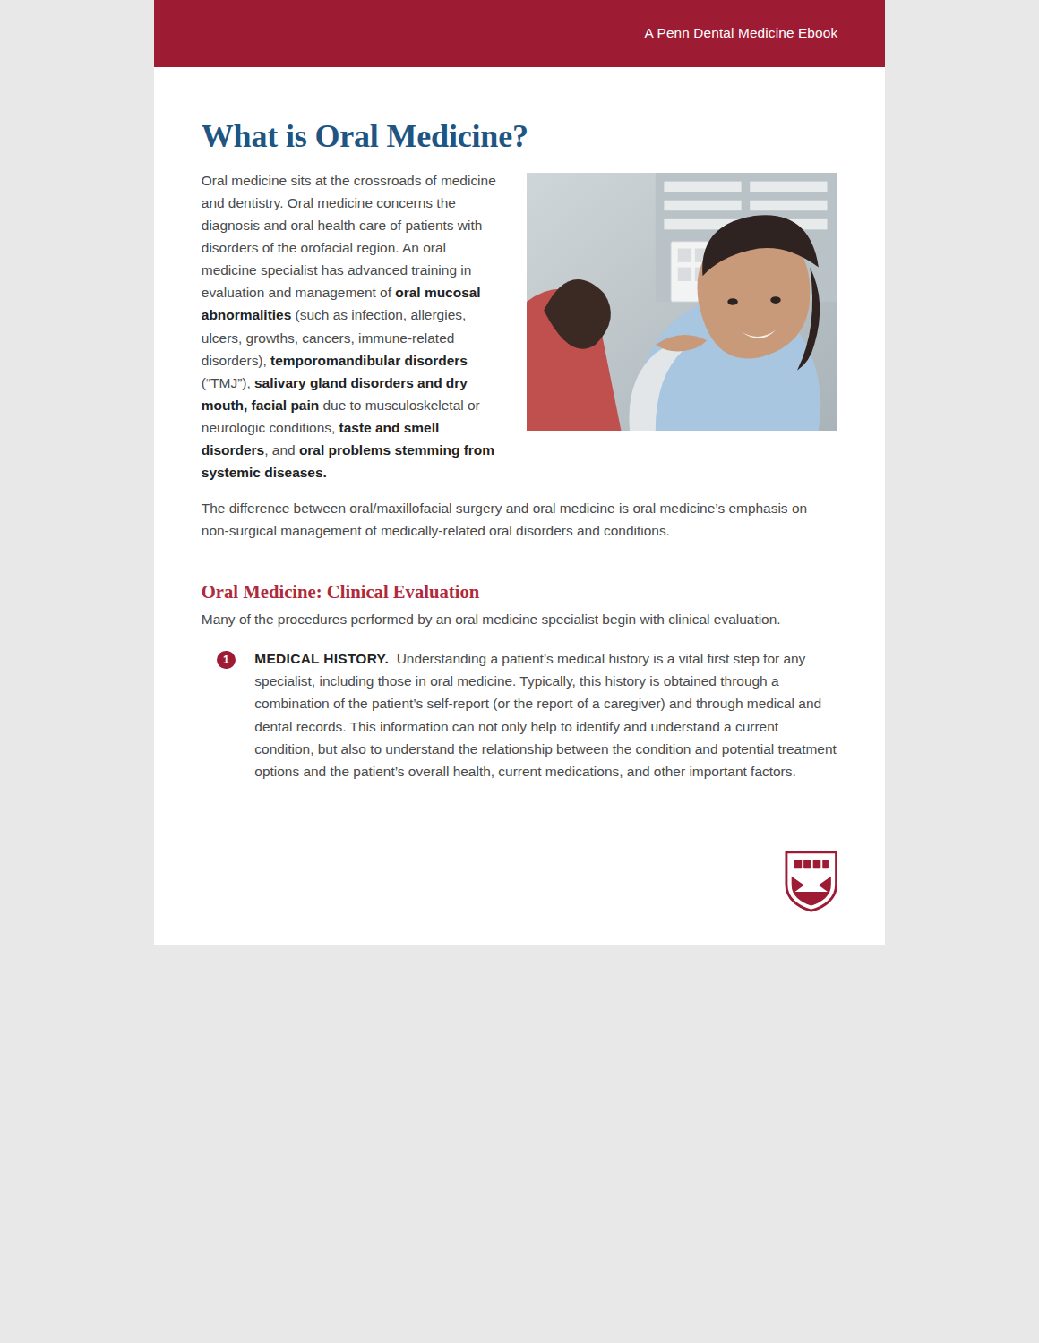A Penn Dental Medicine Ebook
What is Oral Medicine?
Oral medicine sits at the crossroads of medicine and dentistry. Oral medicine concerns the diagnosis and oral health care of patients with disorders of the orofacial region. An oral medicine specialist has advanced training in evaluation and management of oral mucosal abnormalities (such as infection, allergies, ulcers, growths, cancers, immune-related disorders), temporomandibular disorders (“TMJ”), salivary gland disorders and dry mouth, facial pain due to musculoskeletal or neurologic conditions, taste and smell disorders, and oral problems stemming from systemic diseases.
The difference between oral/maxillofacial surgery and oral medicine is oral medicine’s emphasis on non-surgical management of medically-related oral disorders and conditions.
Oral Medicine: Clinical Evaluation
Many of the procedures performed by an oral medicine specialist begin with clinical evaluation.
MEDICAL HISTORY. Understanding a patient’s medical history is a vital first step for any specialist, including those in oral medicine. Typically, this history is obtained through a combination of the patient’s self-report (or the report of a caregiver) and through medical and dental records. This information can not only help to identify and understand a current condition, but also to understand the relationship between the condition and potential treatment options and the patient’s overall health, current medications, and other important factors.